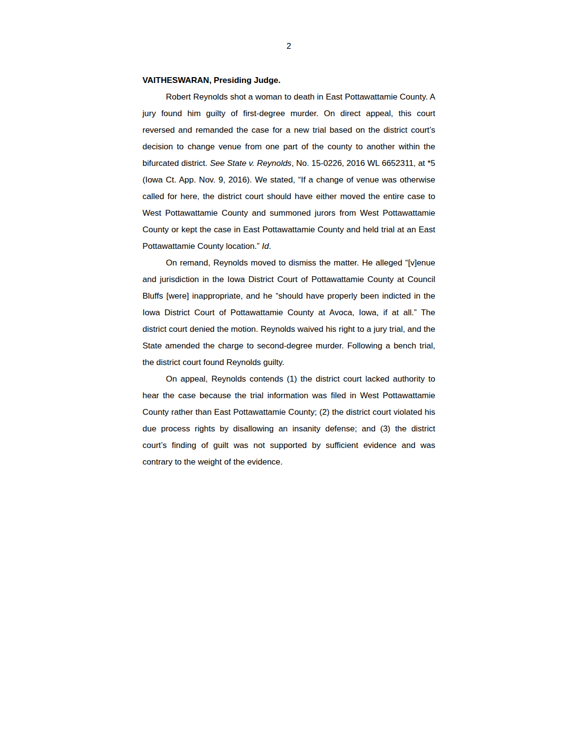2
VAITHESWARAN, Presiding Judge.
Robert Reynolds shot a woman to death in East Pottawattamie County. A jury found him guilty of first-degree murder. On direct appeal, this court reversed and remanded the case for a new trial based on the district court’s decision to change venue from one part of the county to another within the bifurcated district. See State v. Reynolds, No. 15-0226, 2016 WL 6652311, at *5 (Iowa Ct. App. Nov. 9, 2016). We stated, “If a change of venue was otherwise called for here, the district court should have either moved the entire case to West Pottawattamie County and summoned jurors from West Pottawattamie County or kept the case in East Pottawattamie County and held trial at an East Pottawattamie County location.” Id.
On remand, Reynolds moved to dismiss the matter. He alleged “[v]enue and jurisdiction in the Iowa District Court of Pottawattamie County at Council Bluffs [were] inappropriate, and he “should have properly been indicted in the Iowa District Court of Pottawattamie County at Avoca, Iowa, if at all.” The district court denied the motion. Reynolds waived his right to a jury trial, and the State amended the charge to second-degree murder. Following a bench trial, the district court found Reynolds guilty.
On appeal, Reynolds contends (1) the district court lacked authority to hear the case because the trial information was filed in West Pottawattamie County rather than East Pottawattamie County; (2) the district court violated his due process rights by disallowing an insanity defense; and (3) the district court’s finding of guilt was not supported by sufficient evidence and was contrary to the weight of the evidence.